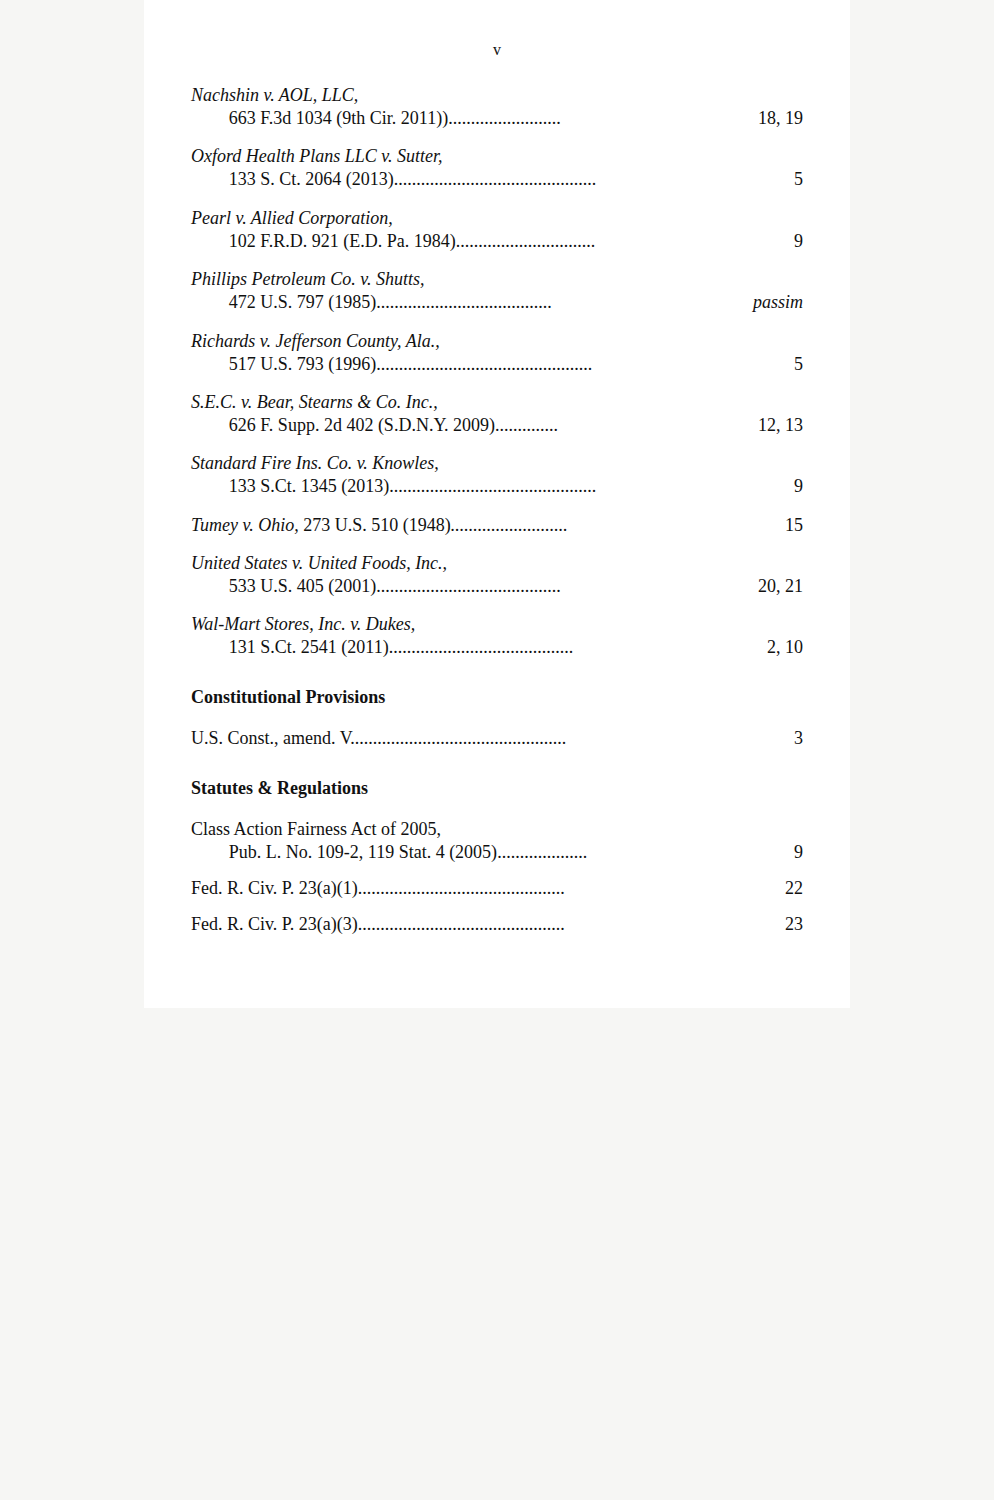v
Nachshin v. AOL, LLC,
663 F.3d 1034 (9th Cir. 2011))......................... 18, 19
Oxford Health Plans LLC v. Sutter,
133 S. Ct. 2064 (2013)............................................. 5
Pearl v. Allied Corporation,
102 F.R.D. 921 (E.D. Pa. 1984)............................... 9
Phillips Petroleum Co. v. Shutts,
472 U.S. 797 (1985)....................................... passim
Richards v. Jefferson County, Ala.,
517 U.S. 793 (1996)................................................ 5
S.E.C. v. Bear, Stearns & Co. Inc.,
626 F. Supp. 2d 402 (S.D.N.Y. 2009).............. 12, 13
Standard Fire Ins. Co. v. Knowles,
133 S.Ct. 1345 (2013).............................................. 9
Tumey v. Ohio, 273 U.S. 510 (1948).......................... 15
United States v. United Foods, Inc.,
533 U.S. 405 (2001)......................................... 20, 21
Wal-Mart Stores, Inc. v. Dukes,
131 S.Ct. 2541 (2011)......................................... 2, 10
Constitutional Provisions
U.S. Const., amend. V................................................ 3
Statutes & Regulations
Class Action Fairness Act of 2005,
Pub. L. No. 109-2, 119 Stat. 4 (2005).................... 9
Fed. R. Civ. P. 23(a)(1).............................................. 22
Fed. R. Civ. P. 23(a)(3).............................................. 23